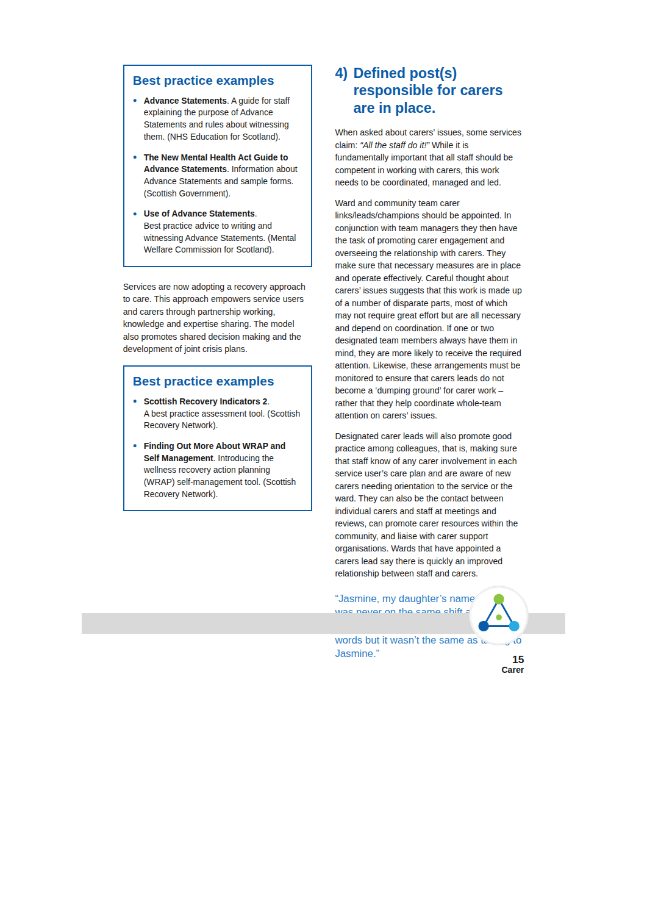Best practice examples
Advance Statements. A guide for staff explaining the purpose of Advance Statements and rules about witnessing them. (NHS Education for Scotland).
The New Mental Health Act Guide to Advance Statements. Information about Advance Statements and sample forms. (Scottish Government).
Use of Advance Statements.
Best practice advice to writing and witnessing Advance Statements. (Mental Welfare Commission for Scotland).
Services are now adopting a recovery approach to care. This approach empowers service users and carers through partnership working, knowledge and expertise sharing. The model also promotes shared decision making and the development of joint crisis plans.
Best practice examples
Scottish Recovery Indicators 2.
A best practice assessment tool. (Scottish Recovery Network).
Finding Out More About WRAP and Self Management. Introducing the wellness recovery action planning (WRAP) self-management tool. (Scottish Recovery Network).
4) Defined post(s) responsible for carers are in place.
When asked about carers’ issues, some services claim: “All the staff do it!” While it is fundamentally important that all staff should be competent in working with carers, this work needs to be coordinated, managed and led.
Ward and community team carer links/leads/champions should be appointed. In conjunction with team managers they then have the task of promoting carer engagement and overseeing the relationship with carers. They make sure that necessary measures are in place and operate effectively. Careful thought about carers’ issues suggests that this work is made up of a number of disparate parts, most of which may not require great effort but are all necessary and depend on coordination. If one or two designated team members always have them in mind, they are more likely to receive the required attention. Likewise, these arrangements must be monitored to ensure that carers leads do not become a ‘dumping ground’ for carer work – rather that they help coordinate whole-team attention on carers’ issues.
Designated carer leads will also promote good practice among colleagues, that is, making sure that staff know of any carer involvement in each service user’s care plan and are aware of new carers needing orientation to the service or the ward. They can also be the contact between individual carers and staff at meetings and reviews, can promote carer resources within the community, and liaise with carer support organisations. Wards that have appointed a carers lead say there is quickly an improved relationship between staff and carers.
“Jasmine, my daughter’s named nurse was never on the same shift as my visits. The other nurses would have a few words but it wasn’t the same as talking to Jasmine.”
Carer
15